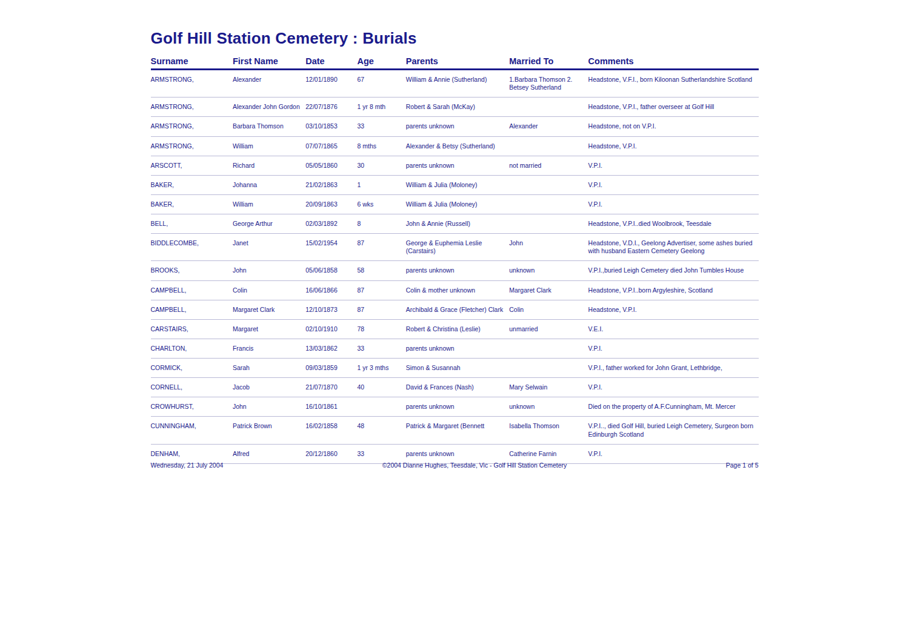Golf Hill Station Cemetery : Burials
| Surname | First Name | Date | Age | Parents | Married To | Comments |
| --- | --- | --- | --- | --- | --- | --- |
| ARMSTRONG, | Alexander | 12/01/1890 | 67 | William & Annie (Sutherland) | 1.Barbara Thomson 2. Betsey Sutherland | Headstone, V.F.I., born Kiloonan Sutherlandshire Scotland |
| ARMSTRONG, | Alexander John Gordon | 22/07/1876 | 1 yr 8 mth | Robert & Sarah (McKay) | | Headstone, V.P.I., father overseer at Golf Hill |
| ARMSTRONG, | Barbara Thomson | 03/10/1853 | 33 | parents unknown | Alexander | Headstone, not on V.P.I. |
| ARMSTRONG, | William | 07/07/1865 | 8 mths | Alexander & Betsy (Sutherland) | | Headstone, V.P.I. |
| ARSCOTT, | Richard | 05/05/1860 | 30 | parents unknown | not married | V.P.I. |
| BAKER, | Johanna | 21/02/1863 | 1 | William & Julia (Moloney) | | V.P.I. |
| BAKER, | William | 20/09/1863 | 6 wks | William & Julia (Moloney) | | V.P.I. |
| BELL, | George Arthur | 02/03/1892 | 8 | John & Annie (Russell) | | Headstone, V.P.I..died Woolbrook, Teesdale |
| BIDDLECOMBE, | Janet | 15/02/1954 | 87 | George & Euphemia Leslie (Carstairs) | John | Headstone, V.D.I., Geelong Advertiser, some ashes buried with husband Eastern Cemetery Geelong |
| BROOKS, | John | 05/06/1858 | 58 | parents unknown | unknown | V.P.I.,buried Leigh Cemetery died John Tumbles House |
| CAMPBELL, | Colin | 16/06/1866 | 87 | Colin & mother unknown | Margaret Clark | Headstone, V.P.I..born Argyleshire, Scotland |
| CAMPBELL, | Margaret Clark | 12/10/1873 | 87 | Archibald & Grace (Fletcher) Clark | Colin | Headstone, V.P.I. |
| CARSTAIRS, | Margaret | 02/10/1910 | 78 | Robert & Christina (Leslie) | unmarried | V.E.I. |
| CHARLTON, | Francis | 13/03/1862 | 33 | parents unknown | | V.P.I. |
| CORMICK, | Sarah | 09/03/1859 | 1 yr 3 mths | Simon & Susannah | | V.P.I., father worked for John Grant, Lethbridge, |
| CORNELL, | Jacob | 21/07/1870 | 40 | David & Frances (Nash) | Mary Selwain | V.P.I. |
| CROWHURST, | John | 16/10/1861 | | parents unknown | unknown | Died on the property of A.F.Cunningham, Mt. Mercer |
| CUNNINGHAM, | Patrick Brown | 16/02/1858 | 48 | Patrick & Margaret (Bennett | Isabella Thomson | V.P.I.., died Golf Hill, buried Leigh Cemetery, Surgeon born Edinburgh Scotland |
| DENHAM, | Alfred | 20/12/1860 | 33 | parents unknown | Catherine Farnin | V.P.I. |
Wednesday, 21 July 2004
©2004 Dianne Hughes, Teesdale, Vic - Golf Hill Station Cemetery
Page 1 of 5